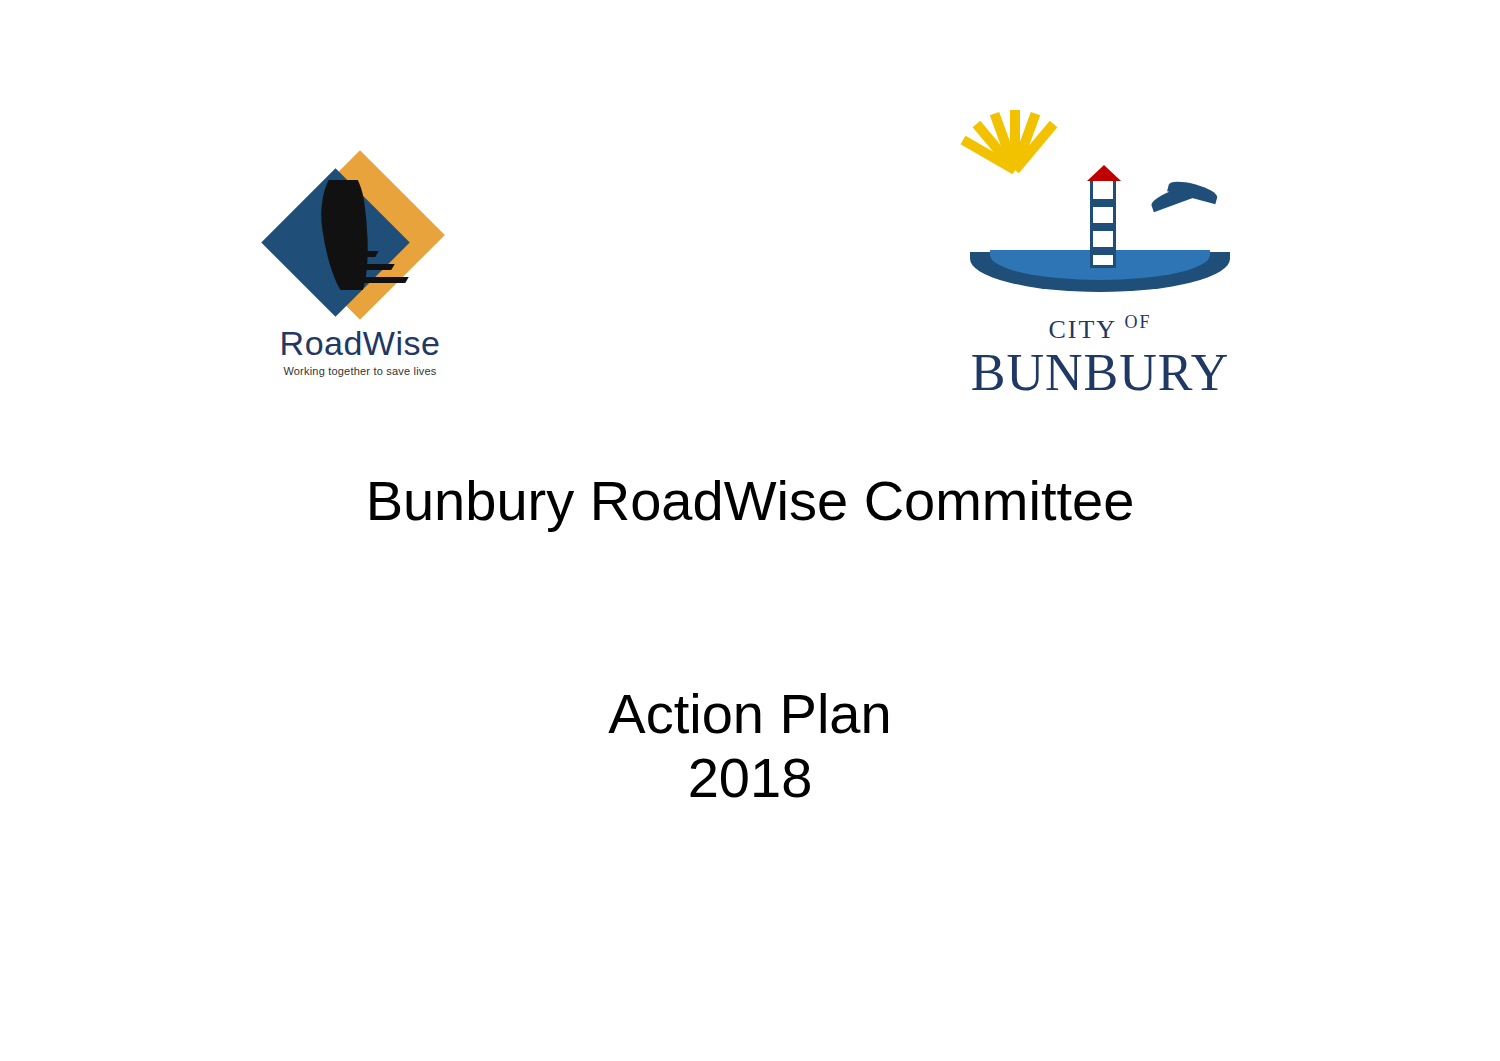RoadWise
Working together to save lives
CITY OF
BUNBURY
Bunbury RoadWise Committee
Action Plan
2018